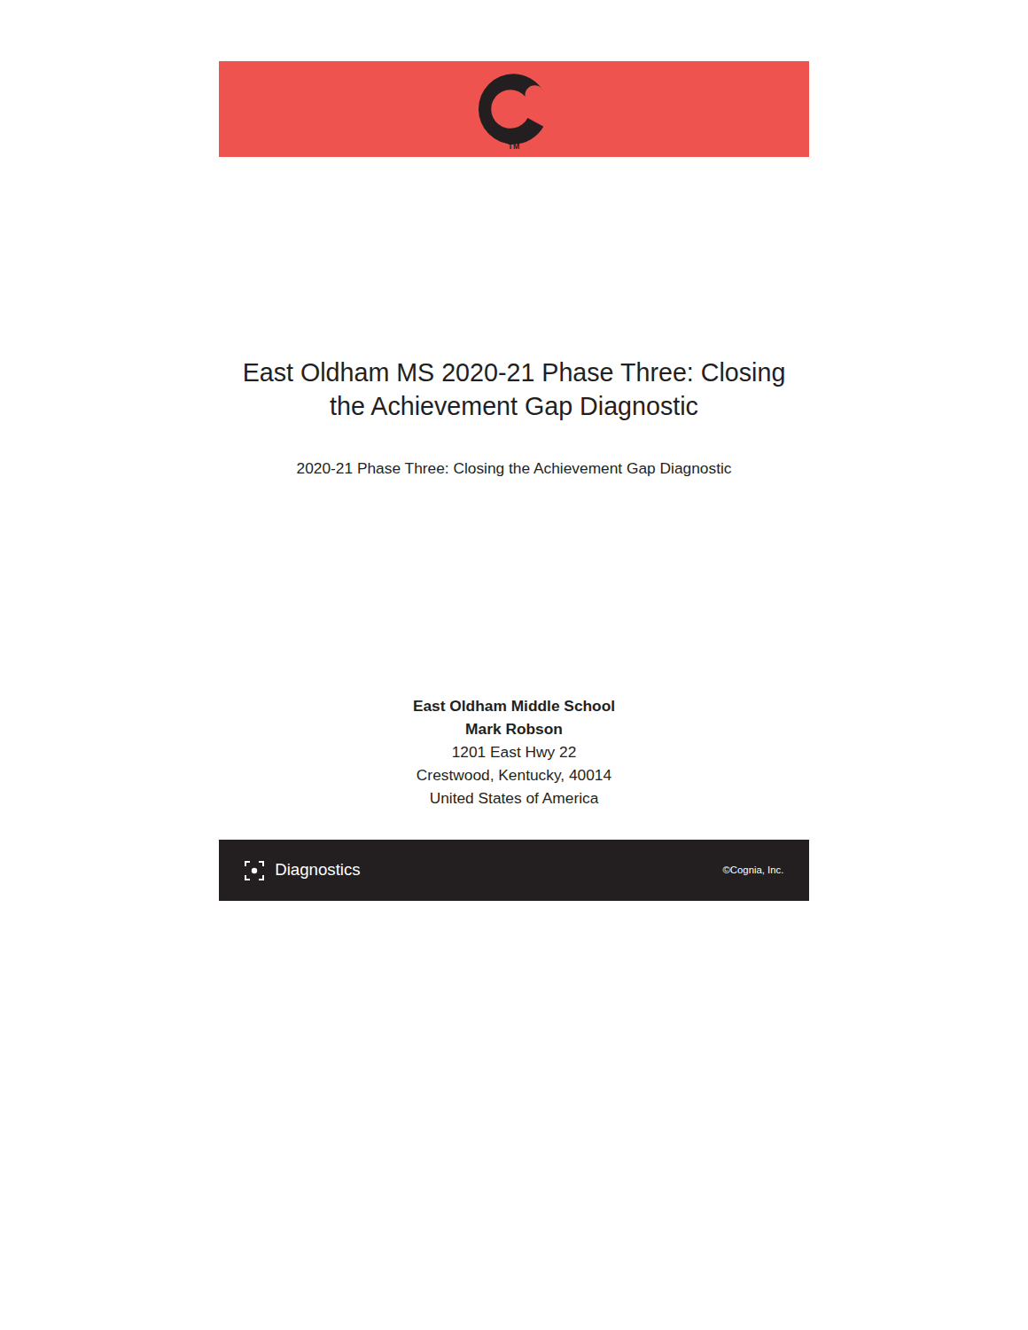TM
East Oldham MS 2020-21 Phase Three: Closing the Achievement Gap Diagnostic
2020-21 Phase Three: Closing the Achievement Gap Diagnostic
East Oldham Middle School
Mark Robson
1201 East Hwy 22
Crestwood, Kentucky, 40014
United States of America
Diagnostics
©Cognia, Inc.